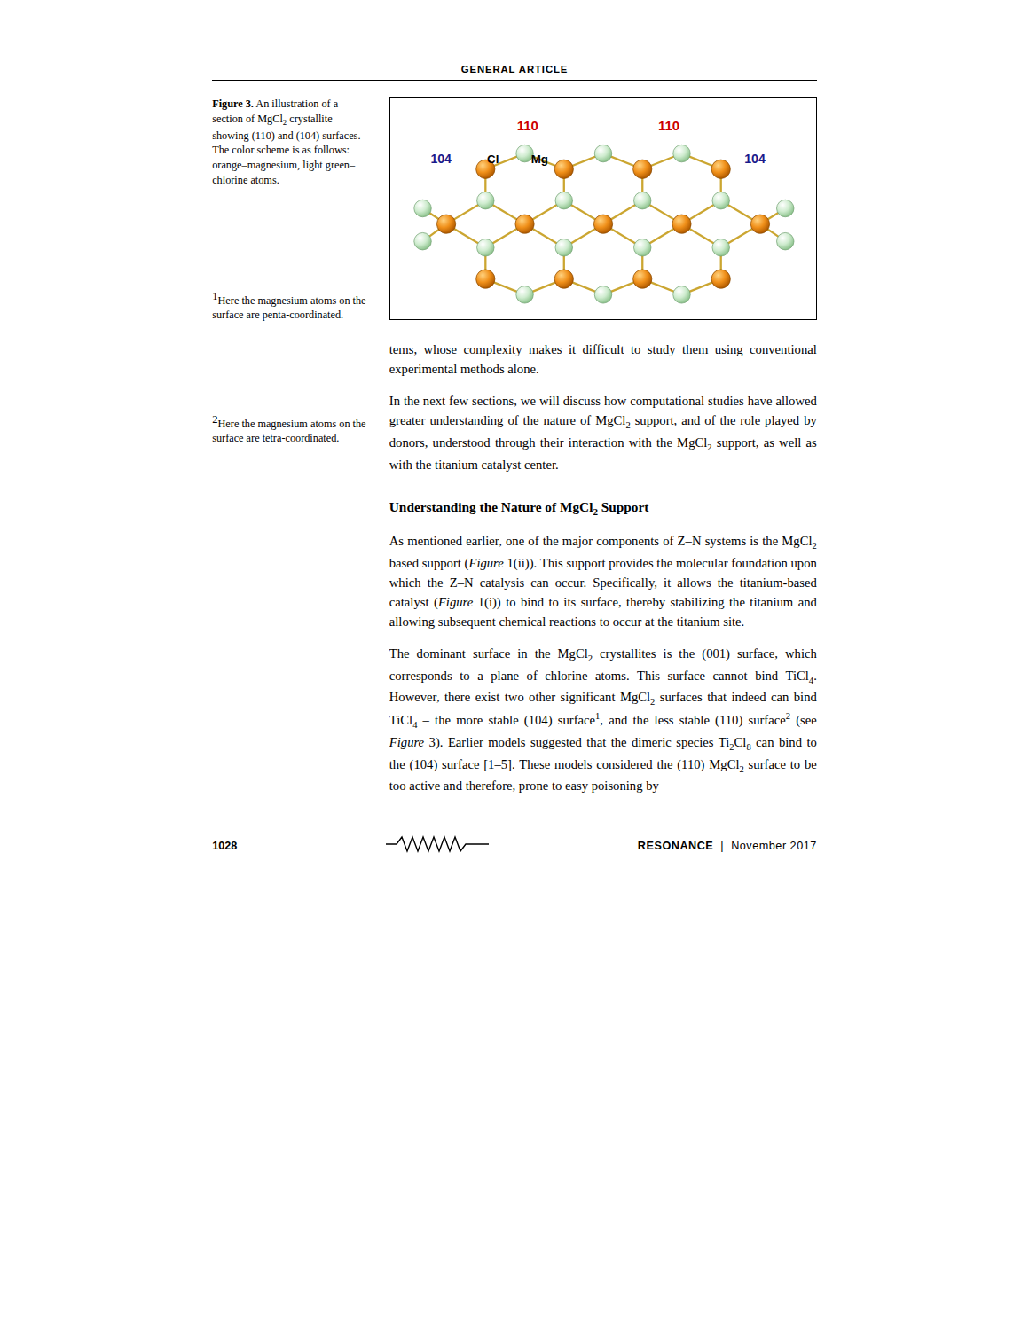GENERAL ARTICLE
Figure 3. An illustration of a section of MgCl2 crystallite showing (110) and (104) surfaces. The color scheme is as follows: orange–magnesium, light green–chlorine atoms.
1 Here the magnesium atoms on the surface are penta-coordinated.
2 Here the magnesium atoms on the surface are tetra-coordinated.
110 110 104 104 Cl Mg
tems, whose complexity makes it difficult to study them using conventional experimental methods alone.
In the next few sections, we will discuss how computational studies have allowed greater understanding of the nature of MgCl2 support, and of the role played by donors, understood through their interaction with the MgCl2 support, as well as with the titanium catalyst center.
Understanding the Nature of MgCl2 Support
As mentioned earlier, one of the major components of Z–N systems is the MgCl2 based support (Figure 1(ii)). This support provides the molecular foundation upon which the Z–N catalysis can occur. Specifically, it allows the titanium-based catalyst (Figure 1(i)) to bind to its surface, thereby stabilizing the titanium and allowing subsequent chemical reactions to occur at the titanium site.
The dominant surface in the MgCl2 crystallites is the (001) surface, which corresponds to a plane of chlorine atoms. This surface cannot bind TiCl4. However, there exist two other significant MgCl2 surfaces that indeed can bind TiCl4 – the more stable (104) surface1, and the less stable (110) surface2 (see Figure 3). Earlier models suggested that the dimeric species Ti2Cl8 can bind to the (104) surface [1–5]. These models considered the (110) MgCl2 surface to be too active and therefore, prone to easy poisoning by
1028
RESONANCE | November 2017